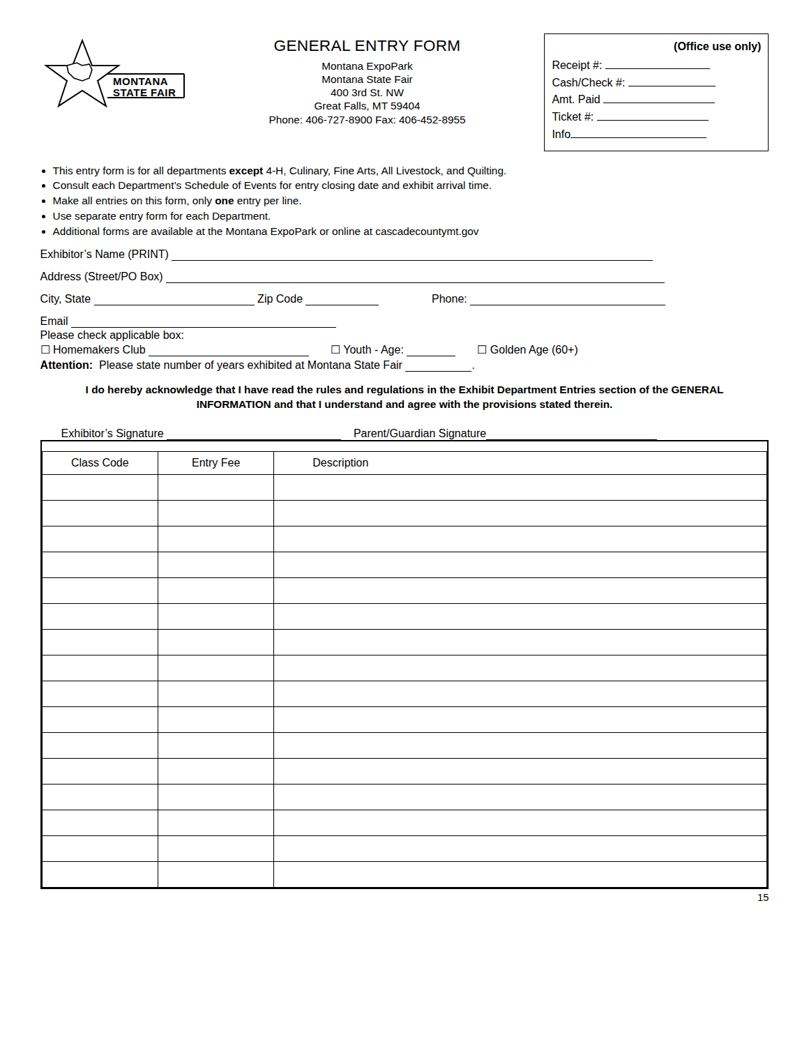MONTANA STATE FAIR
GENERAL ENTRY FORM
Montana ExpoPark
Montana State Fair
400 3rd St. NW
Great Falls, MT 59404
Phone: 406-727-8900 Fax: 406-452-8955
(Office use only)
Receipt #:
Cash/Check #:
Amt. Paid
Ticket #:
Info
This entry form is for all departments except 4-H, Culinary, Fine Arts, All Livestock, and Quilting.
Consult each Department’s Schedule of Events for entry closing date and exhibit arrival time.
Make all entries on this form, only one entry per line.
Use separate entry form for each Department.
Additional forms are available at the Montana ExpoPark or online at cascadecountymt.gov
Exhibitor’s Name (PRINT)
Address (Street/PO Box)
City, State Zip Code Phone:
Email
Please check applicable box:
☐ Homemakers Club ☐ Youth - Age: ☐ Golden Age (60+)
Attention: Please state number of years exhibited at Montana State Fair .
I do hereby acknowledge that I have read the rules and regulations in the Exhibit Department Entries section of the GENERAL INFORMATION and that I understand and agree with the provisions stated therein.
Exhibitor’s Signature Parent/Guardian Signature
| Class Code | Entry Fee | Description |
| --- | --- | --- |
15